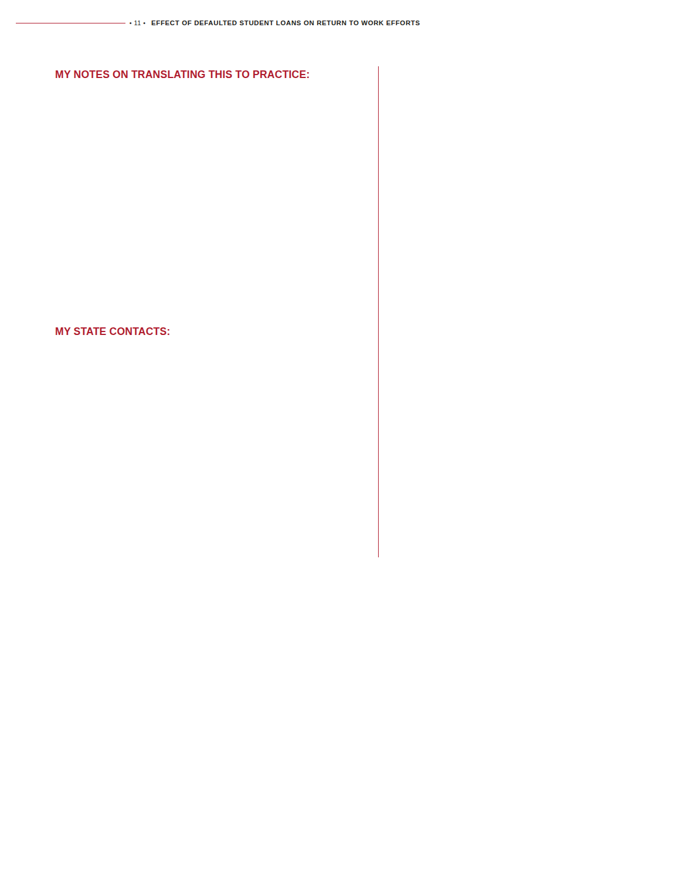• 11 •
Effect of Defaulted Student Loans on Return to Work Efforts
My Notes on Translating This to Practice:
My State Contacts: